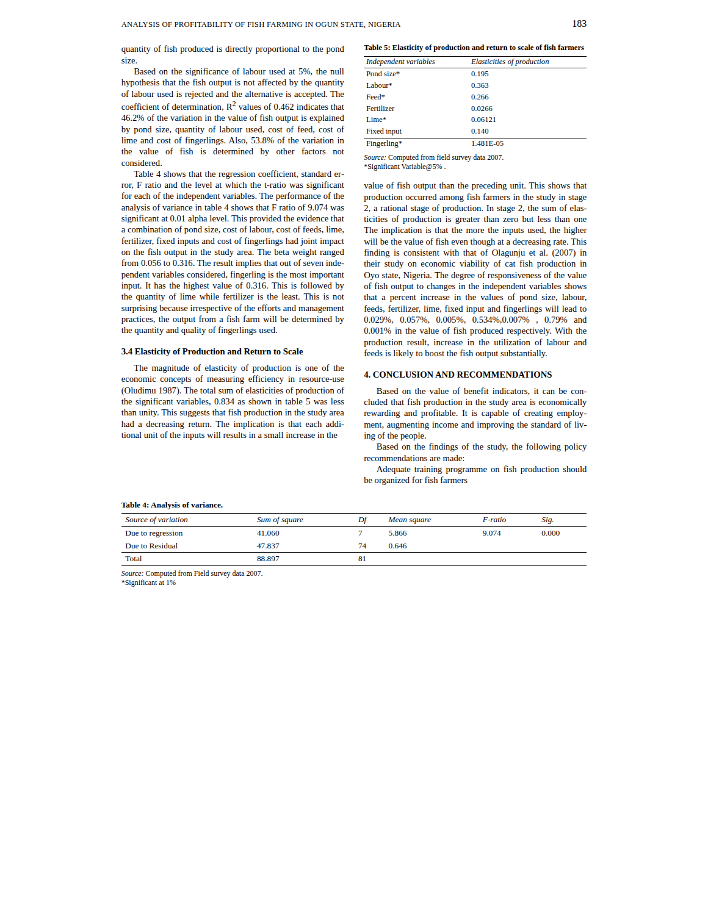Analysis of Profitability of Fish Farming in Ogun State, Nigeria 183
quantity of fish produced is directly proportional to the pond size.
Based on the significance of labour used at 5%, the null hypothesis that the fish output is not affected by the quantity of labour used is rejected and the alternative is accepted. The coefficient of determination, R2 values of 0.462 indicates that 46.2% of the variation in the value of fish output is explained by pond size, quantity of labour used, cost of feed, cost of lime and cost of fingerlings. Also, 53.8% of the variation in the value of fish is determined by other factors not considered.
Table 4 shows that the regression coefficient, standard error, F ratio and the level at which the t-ratio was significant for each of the independent variables. The performance of the analysis of variance in table 4 shows that F ratio of 9.074 was significant at 0.01 alpha level. This provided the evidence that a combination of pond size, cost of labour, cost of feeds, lime, fertilizer, fixed inputs and cost of fingerlings had joint impact on the fish output in the study area. The beta weight ranged from 0.056 to 0.316. The result implies that out of seven independent variables considered, fingerling is the most important input. It has the highest value of 0.316. This is followed by the quantity of lime while fertilizer is the least. This is not surprising because irrespective of the efforts and management practices, the output from a fish farm will be determined by the quantity and quality of fingerlings used.
3.4 Elasticity of Production and Return to Scale
The magnitude of elasticity of production is one of the economic concepts of measuring efficiency in resource-use (Oludimu 1987). The total sum of elasticities of production of the significant variables, 0.834 as shown in table 5 was less than unity. This suggests that fish production in the study area had a decreasing return. The implication is that each additional unit of the inputs will results in a small increase in the
Table 5: Elasticity of production and return to scale of fish farmers
| Independent variables | Elasticities of production |
| --- | --- |
| Pond size* | 0.195 |
| Labour* | 0.363 |
| Feed* | 0.266 |
| Fertilizer | 0.0266 |
| Lime* | 0.06121 |
| Fixed input | 0.140 |
| Fingerling* | 1.481E-05 |
Source: Computed from field survey data 2007.
*Significant Variable@5% .
value of fish output than the preceding unit. This shows that production occurred among fish farmers in the study in stage 2, a rational stage of production. In stage 2, the sum of elasticities of production is greater than zero but less than one The implication is that the more the inputs used, the higher will be the value of fish even though at a decreasing rate. This finding is consistent with that of Olagunju et al. (2007) in their study on economic viability of cat fish production in Oyo state, Nigeria. The degree of responsiveness of the value of fish output to changes in the independent variables shows that a percent increase in the values of pond size, labour, feeds, fertilizer, lime, fixed input and fingerlings will lead to 0.029%, 0.057%, 0.005%, 0.534%,0.007% , 0.79% and 0.001% in the value of fish produced respectively. With the production result, increase in the utilization of labour and feeds is likely to boost the fish output substantially.
4. CONCLUSION AND RECOMMENDATIONS
Based on the value of benefit indicators, it can be concluded that fish production in the study area is economically rewarding and profitable. It is capable of creating employment, augmenting income and improving the standard of living of the people.
Based on the findings of the study, the following policy recommendations are made:
Adequate training programme on fish production should be organized for fish farmers
Table 4: Analysis of variance.
| Source of variation | Sum of square | Df | Mean square | F-ratio | Sig. |
| --- | --- | --- | --- | --- | --- |
| Due to regression | 41.060 | 7 | 5.866 | 9.074 | 0.000 |
| Due to Residual | 47.837 | 74 | 0.646 | | |
| Total | 88.897 | 81 | | | |
Source: Computed from Field survey data 2007.
*Significant at 1%